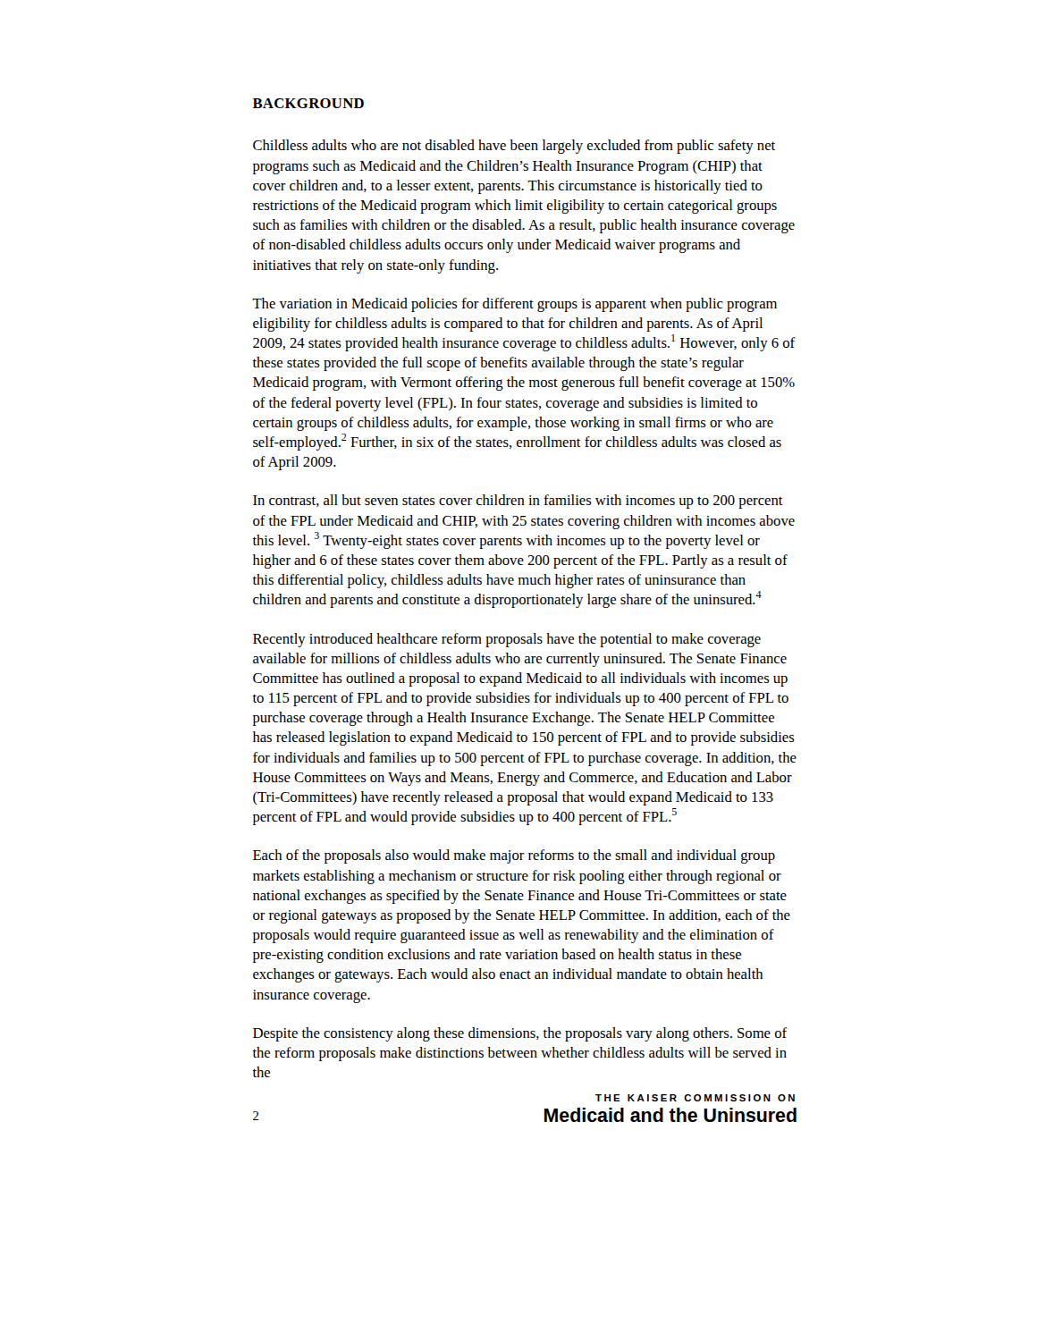BACKGROUND
Childless adults who are not disabled have been largely excluded from public safety net programs such as Medicaid and the Children’s Health Insurance Program (CHIP) that cover children and, to a lesser extent, parents. This circumstance is historically tied to restrictions of the Medicaid program which limit eligibility to certain categorical groups such as families with children or the disabled. As a result, public health insurance coverage of non-disabled childless adults occurs only under Medicaid waiver programs and initiatives that rely on state-only funding.
The variation in Medicaid policies for different groups is apparent when public program eligibility for childless adults is compared to that for children and parents. As of April 2009, 24 states provided health insurance coverage to childless adults.1 However, only 6 of these states provided the full scope of benefits available through the state’s regular Medicaid program, with Vermont offering the most generous full benefit coverage at 150% of the federal poverty level (FPL). In four states, coverage and subsidies is limited to certain groups of childless adults, for example, those working in small firms or who are self-employed.2 Further, in six of the states, enrollment for childless adults was closed as of April 2009.
In contrast, all but seven states cover children in families with incomes up to 200 percent of the FPL under Medicaid and CHIP, with 25 states covering children with incomes above this level. 3 Twenty-eight states cover parents with incomes up to the poverty level or higher and 6 of these states cover them above 200 percent of the FPL. Partly as a result of this differential policy, childless adults have much higher rates of uninsurance than children and parents and constitute a disproportionately large share of the uninsured.4
Recently introduced healthcare reform proposals have the potential to make coverage available for millions of childless adults who are currently uninsured. The Senate Finance Committee has outlined a proposal to expand Medicaid to all individuals with incomes up to 115 percent of FPL and to provide subsidies for individuals up to 400 percent of FPL to purchase coverage through a Health Insurance Exchange. The Senate HELP Committee has released legislation to expand Medicaid to 150 percent of FPL and to provide subsidies for individuals and families up to 500 percent of FPL to purchase coverage. In addition, the House Committees on Ways and Means, Energy and Commerce, and Education and Labor (Tri-Committees) have recently released a proposal that would expand Medicaid to 133 percent of FPL and would provide subsidies up to 400 percent of FPL.5
Each of the proposals also would make major reforms to the small and individual group markets establishing a mechanism or structure for risk pooling either through regional or national exchanges as specified by the Senate Finance and House Tri-Committees or state or regional gateways as proposed by the Senate HELP Committee. In addition, each of the proposals would require guaranteed issue as well as renewability and the elimination of pre-existing condition exclusions and rate variation based on health status in these exchanges or gateways. Each would also enact an individual mandate to obtain health insurance coverage.
Despite the consistency along these dimensions, the proposals vary along others. Some of the reform proposals make distinctions between whether childless adults will be served in the
2
THE KAISER COMMISSION ON
Medicaid and the Uninsured